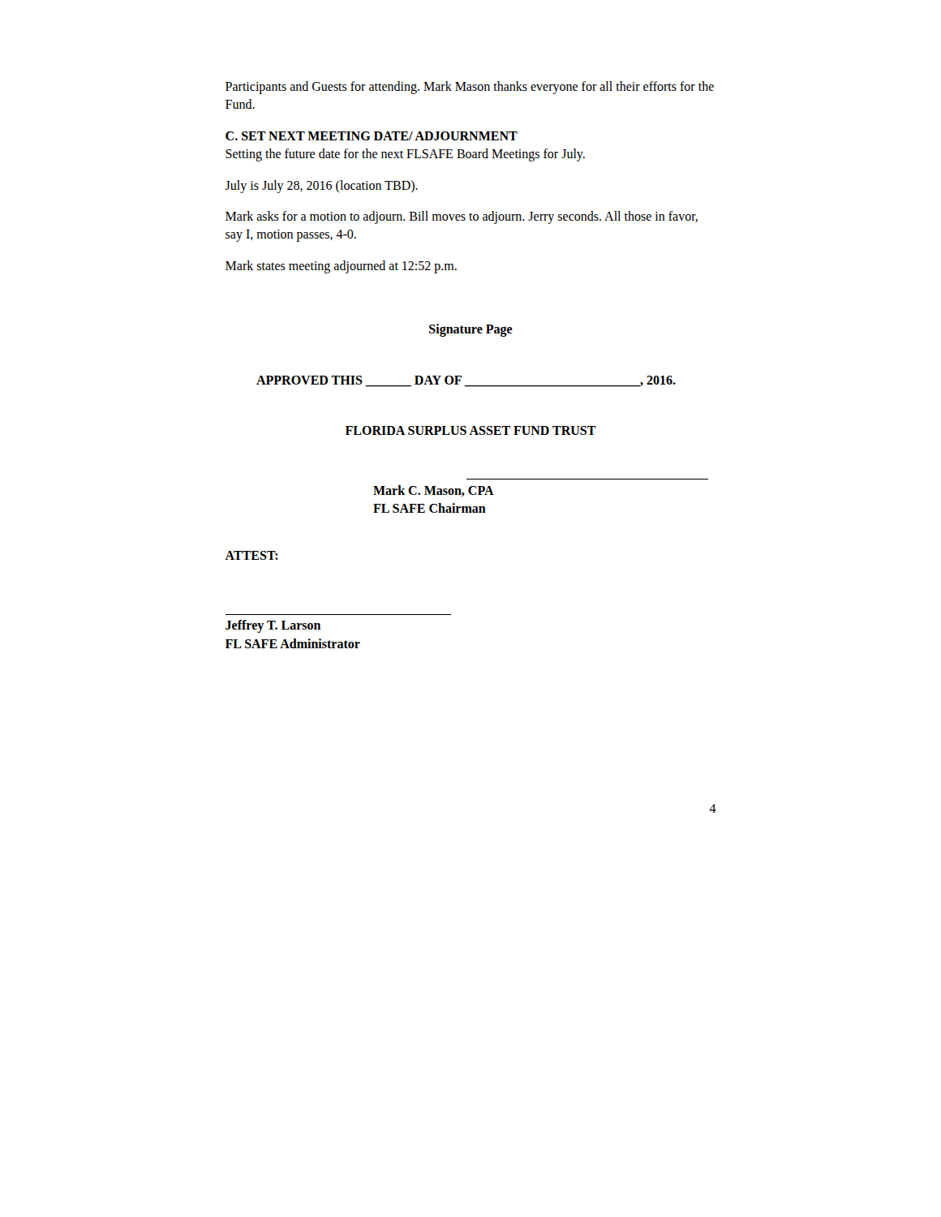Participants and Guests for attending. Mark Mason thanks everyone for all their efforts for the Fund.
C. SET NEXT MEETING DATE/ ADJOURNMENT
Setting the future date for the next FLSAFE Board Meetings for July.
July is July 28, 2016 (location TBD).
Mark asks for a motion to adjourn. Bill moves to adjourn. Jerry seconds. All those in favor, say I, motion passes, 4-0.
Mark states meeting adjourned at 12:52 p.m.
Signature Page
APPROVED THIS _______ DAY OF ___________________________, 2016.
FLORIDA SURPLUS ASSET FUND TRUST
Mark C. Mason, CPA
FL SAFE Chairman
ATTEST:
Jeffrey T. Larson
FL SAFE Administrator
4